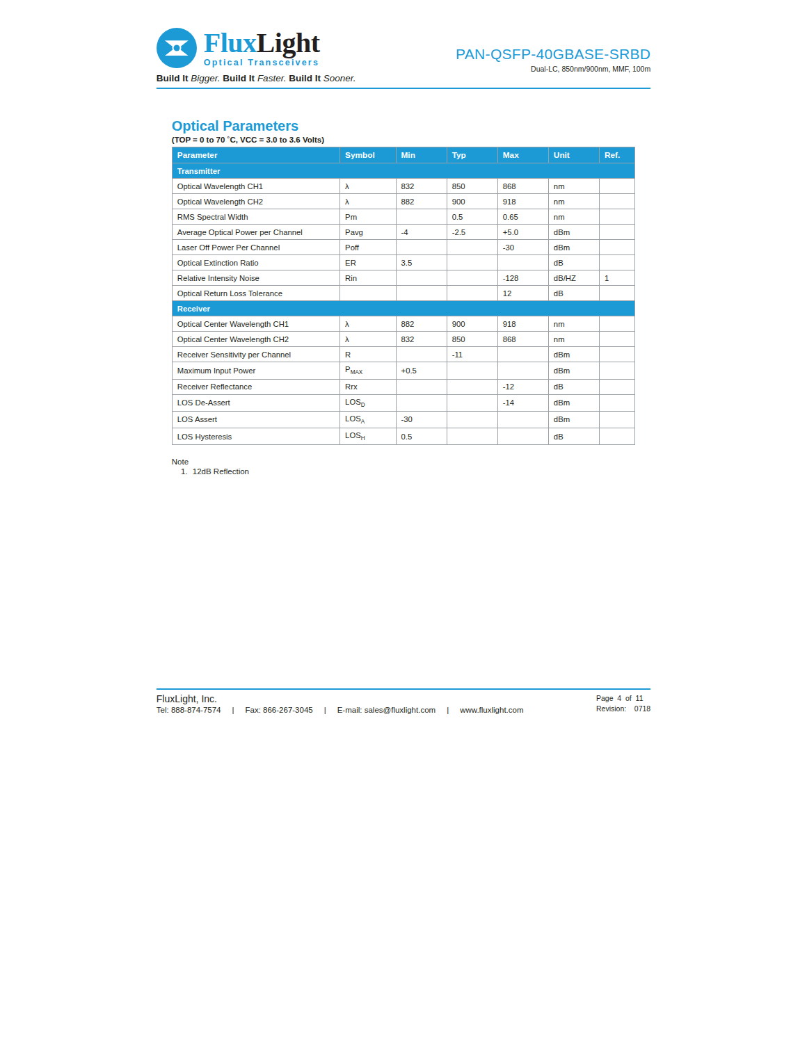Flux Light
Optical Transceivers
Build It Bigger. Build It Faster. Build It Sooner.
PAN-QSFP-40GBASE-SRBD
Dual-LC, 850nm/900nm, MMF, 100m
Optical Parameters
(TOP = 0 to 70 ˚C, VCC = 3.0 to 3.6 Volts)
| Parameter | Symbol | Min | Typ | Max | Unit | Ref. |
| --- | --- | --- | --- | --- | --- | --- |
| Transmitter |
| Optical Wavelength CH1 | λ | 832 | 850 | 868 | nm | |
| Optical Wavelength CH2 | λ | 882 | 900 | 918 | nm | |
| RMS Spectral Width | Pm | | 0.5 | 0.65 | nm | |
| Average Optical Power per Channel | Pavg | -4 | -2.5 | +5.0 | dBm | |
| Laser Off Power Per Channel | Poff | | | -30 | dBm | |
| Optical Extinction Ratio | ER | 3.5 | | | dB | |
| Relative Intensity Noise | Rin | | | -128 | dB/HZ | 1 |
| Optical Return Loss Tolerance | | | | 12 | dB | |
| Receiver |
| Optical Center Wavelength CH1 | λ | 882 | 900 | 918 | nm | |
| Optical Center Wavelength CH2 | λ | 832 | 850 | 868 | nm | |
| Receiver Sensitivity per Channel | R | | -11 | | dBm | |
| Maximum Input Power | P MAX | +0.5 | | | dBm | |
| Receiver Reflectance | Rrx | | | -12 | dB | |
| LOS De-Assert | LOS D | | | -14 | dBm | |
| LOS Assert | LOS A | -30 | | | dBm | |
| LOS Hysteresis | LOS H | 0.5 | | | dB | |
Note
12dB Reflection
FluxLight, Inc.
Tel: 888-874-7574|Fax: 866-267-3045|E-mail: sales@fluxlight.com|www.fluxlight.com
Page 4 of 11
Revision: 0718